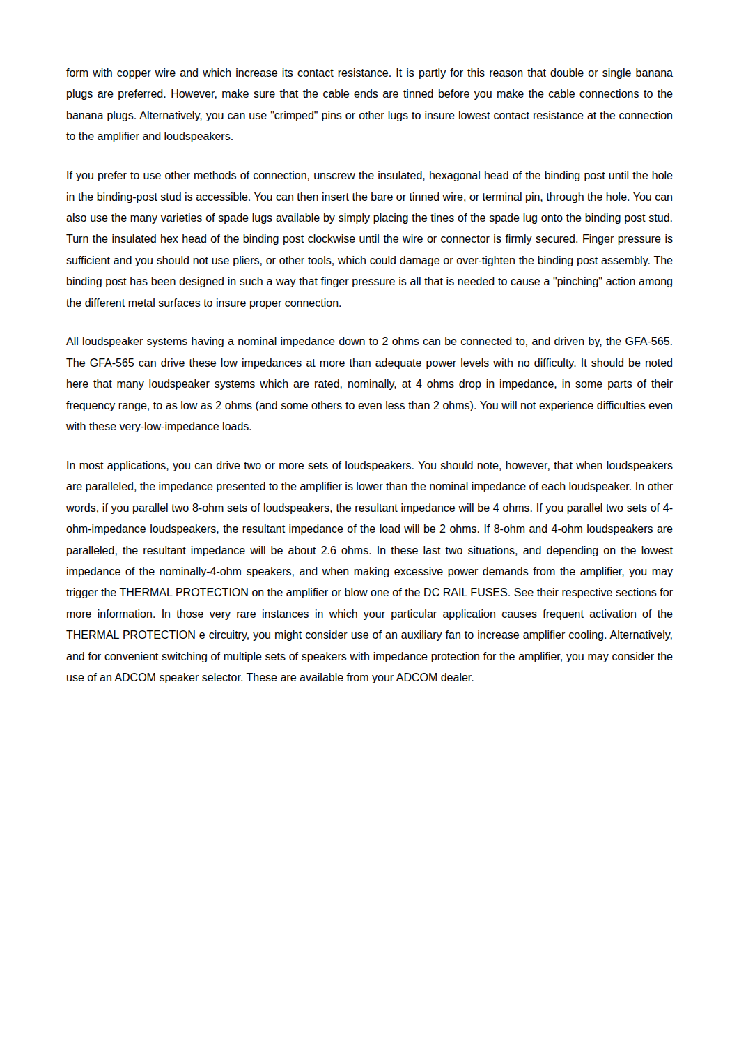form with copper wire and which increase its contact resistance. It is partly for this reason that double or single banana plugs are preferred. However, make sure that the cable ends are tinned before you make the cable connections to the banana plugs. Alternatively, you can use "crimped" pins or other lugs to insure lowest contact resistance at the connection to the amplifier and loudspeakers.
If you prefer to use other methods of connection, unscrew the insulated, hexagonal head of the binding post until the hole in the binding-post stud is accessible. You can then insert the bare or tinned wire, or terminal pin, through the hole. You can also use the many varieties of spade lugs available by simply placing the tines of the spade lug onto the binding post stud. Turn the insulated hex head of the binding post clockwise until the wire or connector is firmly secured. Finger pressure is sufficient and you should not use pliers, or other tools, which could damage or over-tighten the binding post assembly. The binding post has been designed in such a way that finger pressure is all that is needed to cause a "pinching" action among the different metal surfaces to insure proper connection.
All loudspeaker systems having a nominal impedance down to 2 ohms can be connected to, and driven by, the GFA-565. The GFA-565 can drive these low impedances at more than adequate power levels with no difficulty. It should be noted here that many loudspeaker systems which are rated, nominally, at 4 ohms drop in impedance, in some parts of their frequency range, to as low as 2 ohms (and some others to even less than 2 ohms). You will not experience difficulties even with these very-low-impedance loads.
In most applications, you can drive two or more sets of loudspeakers. You should note, however, that when loudspeakers are paralleled, the impedance presented to the amplifier is lower than the nominal impedance of each loudspeaker. In other words, if you parallel two 8-ohm sets of loudspeakers, the resultant impedance will be 4 ohms. If you parallel two sets of 4-ohm-impedance loudspeakers, the resultant impedance of the load will be 2 ohms. If 8-ohm and 4-ohm loudspeakers are paralleled, the resultant impedance will be about 2.6 ohms. In these last two situations, and depending on the lowest impedance of the nominally-4-ohm speakers, and when making excessive power demands from the amplifier, you may trigger the THERMAL PROTECTION on the amplifier or blow one of the DC RAIL FUSES. See their respective sections for more information. In those very rare instances in which your particular application causes frequent activation of the THERMAL PROTECTION e circuitry, you might consider use of an auxiliary fan to increase amplifier cooling. Alternatively, and for convenient switching of multiple sets of speakers with impedance protection for the amplifier, you may consider the use of an ADCOM speaker selector. These are available from your ADCOM dealer.